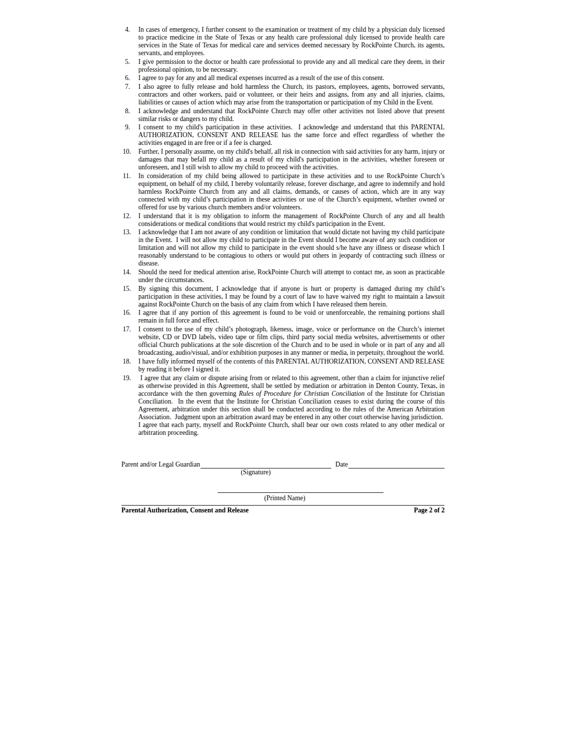In cases of emergency, I further consent to the examination or treatment of my child by a physician duly licensed to practice medicine in the State of Texas or any health care professional duly licensed to provide health care services in the State of Texas for medical care and services deemed necessary by RockPointe Church, its agents, servants, and employees.
I give permission to the doctor or health care professional to provide any and all medical care they deem, in their professional opinion, to be necessary.
I agree to pay for any and all medical expenses incurred as a result of the use of this consent.
I also agree to fully release and hold harmless the Church, its pastors, employees, agents, borrowed servants, contractors and other workers, paid or volunteer, or their heirs and assigns, from any and all injuries, claims, liabilities or causes of action which may arise from the transportation or participation of my Child in the Event.
I acknowledge and understand that RockPointe Church may offer other activities not listed above that present similar risks or dangers to my child.
I consent to my child's participation in these activities. I acknowledge and understand that this PARENTAL AUTHORIZATION, CONSENT AND RELEASE has the same force and effect regardless of whether the activities engaged in are free or if a fee is charged.
Further, I personally assume, on my child's behalf, all risk in connection with said activities for any harm, injury or damages that may befall my child as a result of my child's participation in the activities, whether foreseen or unforeseen, and I still wish to allow my child to proceed with the activities.
In consideration of my child being allowed to participate in these activities and to use RockPointe Church’s equipment, on behalf of my child, I hereby voluntarily release, forever discharge, and agree to indemnify and hold harmless RockPointe Church from any and all claims, demands, or causes of action, which are in any way connected with my child’s participation in these activities or use of the Church’s equipment, whether owned or offered for use by various church members and/or volunteers.
I understand that it is my obligation to inform the management of RockPointe Church of any and all health considerations or medical conditions that would restrict my child's participation in the Event.
I acknowledge that I am not aware of any condition or limitation that would dictate not having my child participate in the Event. I will not allow my child to participate in the Event should I become aware of any such condition or limitation and will not allow my child to participate in the event should s/he have any illness or disease which I reasonably understand to be contagious to others or would put others in jeopardy of contracting such illness or disease.
Should the need for medical attention arise, RockPointe Church will attempt to contact me, as soon as practicable under the circumstances.
By signing this document, I acknowledge that if anyone is hurt or property is damaged during my child’s participation in these activities, I may be found by a court of law to have waived my right to maintain a lawsuit against RockPointe Church on the basis of any claim from which I have released them herein.
I agree that if any portion of this agreement is found to be void or unenforceable, the remaining portions shall remain in full force and effect.
I consent to the use of my child’s photograph, likeness, image, voice or performance on the Church’s internet website, CD or DVD labels, video tape or film clips, third party social media websites, advertisements or other official Church publications at the sole discretion of the Church and to be used in whole or in part of any and all broadcasting, audio/visual, and/or exhibition purposes in any manner or media, in perpetuity, throughout the world.
I have fully informed myself of the contents of this PARENTAL AUTHORIZATION, CONSENT AND RELEASE by reading it before I signed it.
I agree that any claim or dispute arising from or related to this agreement, other than a claim for injunctive relief as otherwise provided in this Agreement, shall be settled by mediation or arbitration in Denton County, Texas, in accordance with the then governing Rules of Procedure for Christian Conciliation of the Institute for Christian Conciliation. In the event that the Institute for Christian Conciliation ceases to exist during the course of this Agreement, arbitration under this section shall be conducted according to the rules of the American Arbitration Association. Judgment upon an arbitration award may be entered in any other court otherwise having jurisdiction. I agree that each party, myself and RockPointe Church, shall bear our own costs related to any other medical or arbitration proceeding.
Parent and/or Legal Guardian
Date
(Signature)
(Printed Name)
Parental Authorization, Consent and Release Page 2 of 2